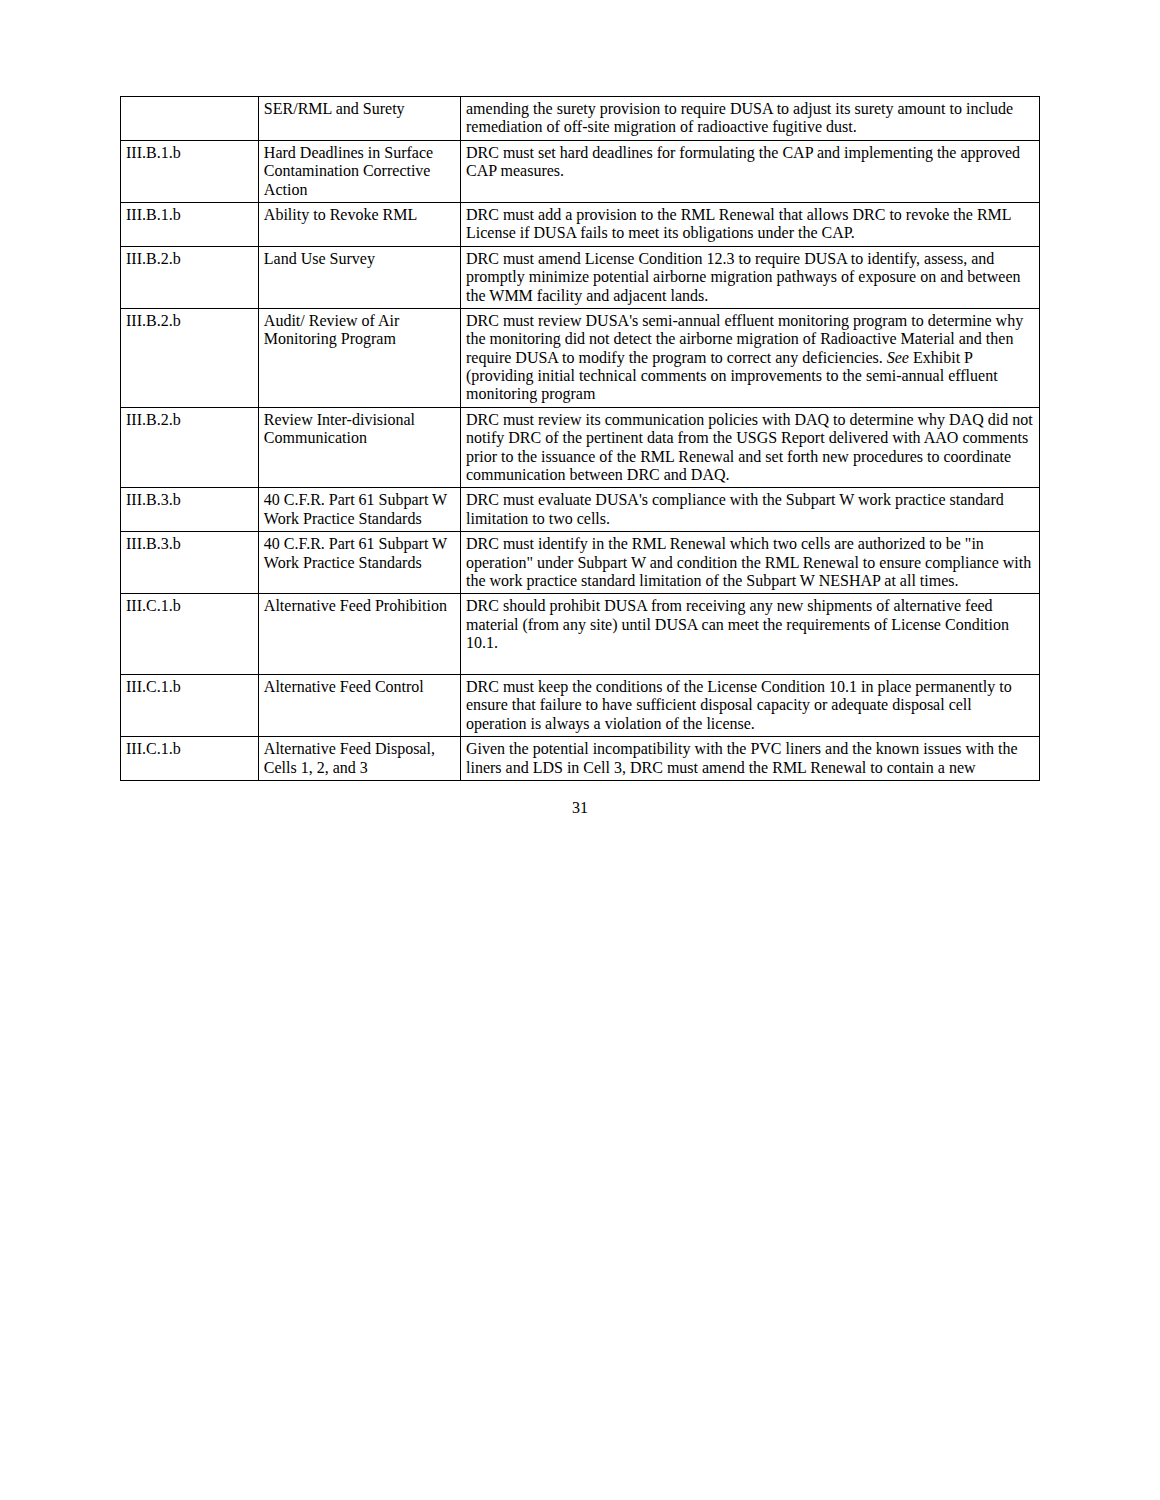| | SER/RML and Surety | amending the surety provision to require DUSA to adjust its surety amount to include remediation of off-site migration of radioactive fugitive dust. |
| III.B.1.b | Hard Deadlines in Surface Contamination Corrective Action | DRC must set hard deadlines for formulating the CAP and implementing the approved CAP measures. |
| III.B.1.b | Ability to Revoke RML | DRC must add a provision to the RML Renewal that allows DRC to revoke the RML License if DUSA fails to meet its obligations under the CAP. |
| III.B.2.b | Land Use Survey | DRC must amend License Condition 12.3 to require DUSA to identify, assess, and promptly minimize potential airborne migration pathways of exposure on and between the WMM facility and adjacent lands. |
| III.B.2.b | Audit/ Review of Air Monitoring Program | DRC must review DUSA's semi-annual effluent monitoring program to determine why the monitoring did not detect the airborne migration of Radioactive Material and then require DUSA to modify the program to correct any deficiencies. See Exhibit P (providing initial technical comments on improvements to the semi-annual effluent monitoring program |
| III.B.2.b | Review Inter-divisional Communication | DRC must review its communication policies with DAQ to determine why DAQ did not notify DRC of the pertinent data from the USGS Report delivered with AAO comments prior to the issuance of the RML Renewal and set forth new procedures to coordinate communication between DRC and DAQ. |
| III.B.3.b | 40 C.F.R. Part 61 Subpart W Work Practice Standards | DRC must evaluate DUSA's compliance with the Subpart W work practice standard limitation to two cells. |
| III.B.3.b | 40 C.F.R. Part 61 Subpart W Work Practice Standards | DRC must identify in the RML Renewal which two cells are authorized to be "in operation" under Subpart W and condition the RML Renewal to ensure compliance with the work practice standard limitation of the Subpart W NESHAP at all times. |
| III.C.1.b | Alternative Feed Prohibition | DRC should prohibit DUSA from receiving any new shipments of alternative feed material (from any site) until DUSA can meet the requirements of License Condition 10.1. |
| III.C.1.b | Alternative Feed Control | DRC must keep the conditions of the License Condition 10.1 in place permanently to ensure that failure to have sufficient disposal capacity or adequate disposal cell operation is always a violation of the license. |
| III.C.1.b | Alternative Feed Disposal, Cells 1, 2, and 3 | Given the potential incompatibility with the PVC liners and the known issues with the liners and LDS in Cell 3, DRC must amend the RML Renewal to contain a new |
31